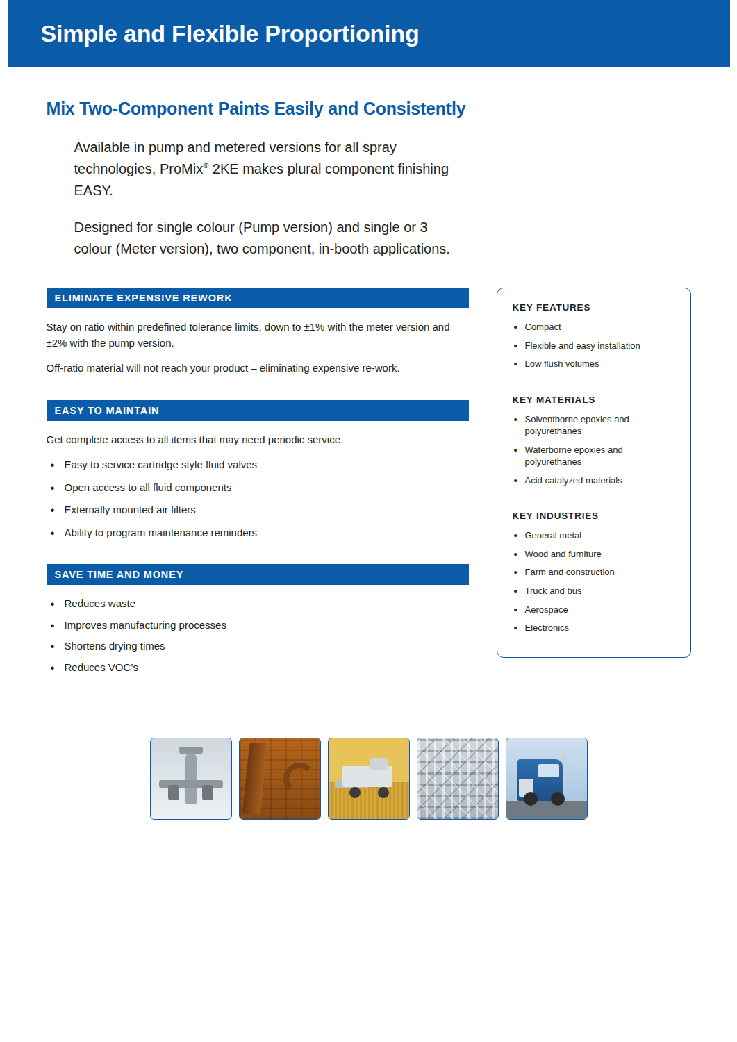Simple and Flexible Proportioning
Mix Two-Component Paints Easily and Consistently
Available in pump and metered versions for all spray technologies, ProMix® 2KE makes plural component finishing EASY.
Designed for single colour (Pump version) and single or 3 colour (Meter version), two component, in-booth applications.
Eliminate Expensive Rework
Stay on ratio within predefined tolerance limits, down to ±1% with the meter version and ±2% with the pump version.
Off-ratio material will not reach your product – eliminating expensive re-work.
Easy to Maintain
Get complete access to all items that may need periodic service.
Easy to service cartridge style fluid valves
Open access to all fluid components
Externally mounted air filters
Ability to program maintenance reminders
Save Time and Money
Reduces waste
Improves manufacturing processes
Shortens drying times
Reduces VOC’s
Key Features
Compact
Flexible and easy installation
Low flush volumes
Key Materials
Solventborne epoxies and polyurethanes
Waterborne epoxies and polyurethanes
Acid catalyzed materials
Key Industries
General metal
Wood and furniture
Farm and construction
Truck and bus
Aerospace
Electronics